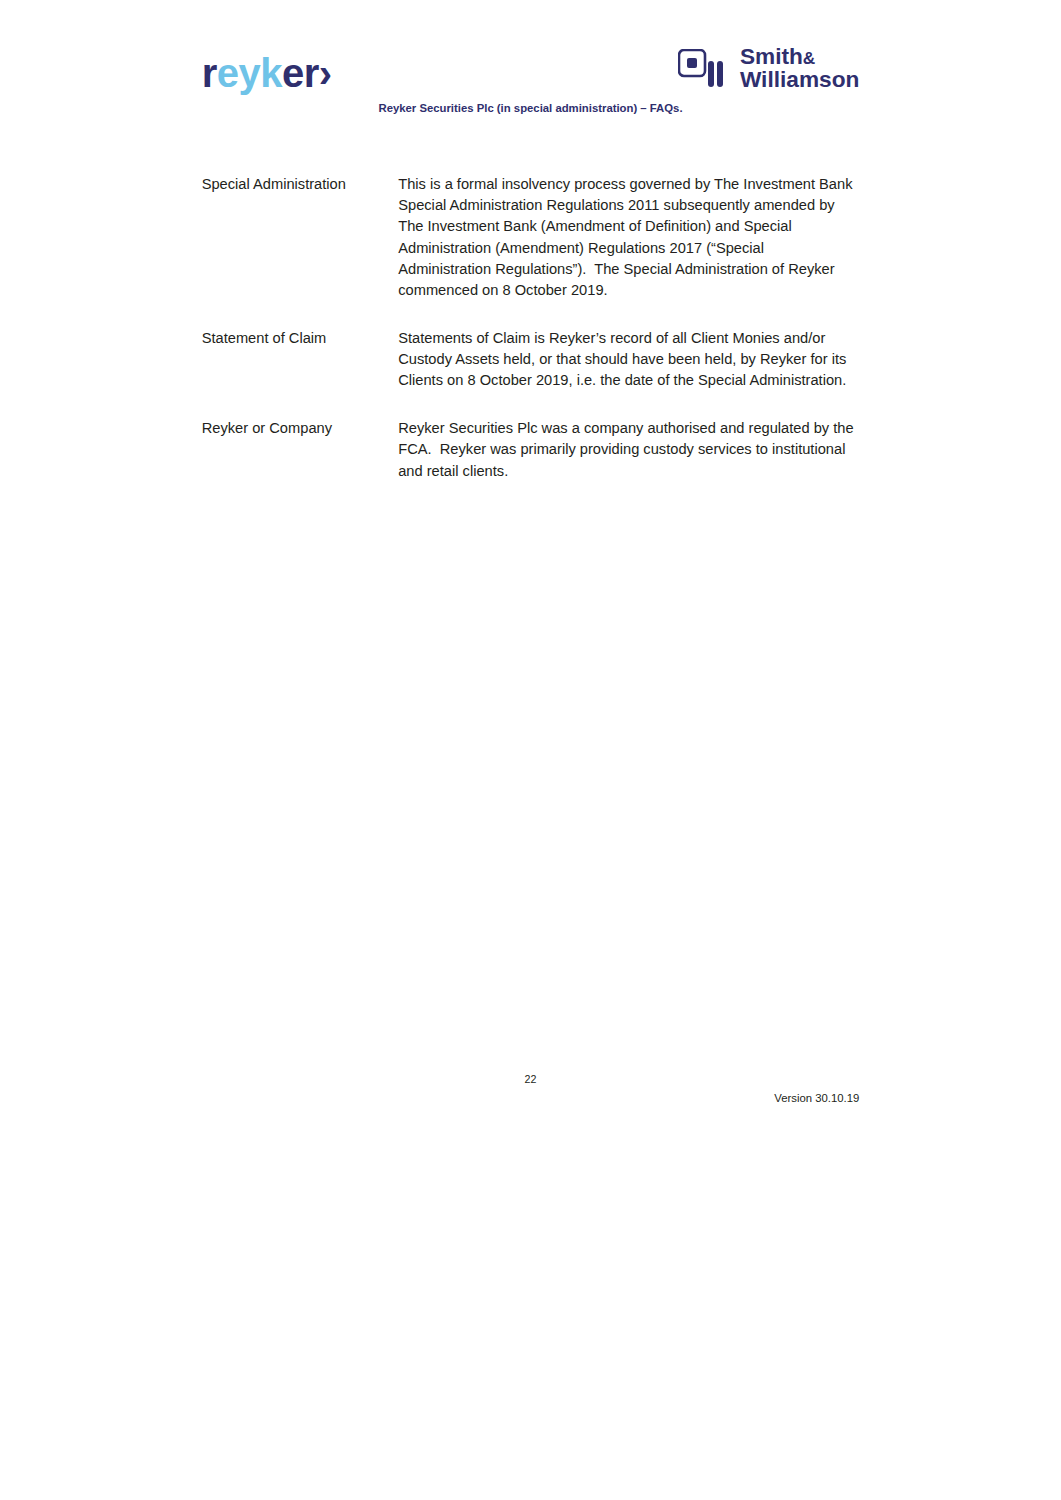reyk er›
Smith&
Williamson
Reyker Securities Plc (in special administration) – FAQs.
Special Administration
This is a formal insolvency process governed by The Investment Bank Special Administration Regulations 2011 subsequently amended by The Investment Bank (Amendment of Definition) and Special Administration (Amendment) Regulations 2017 (“Special Administration Regulations”). The Special Administration of Reyker commenced on 8 October 2019.
Statement of Claim
Statements of Claim is Reyker’s record of all Client Monies and/or Custody Assets held, or that should have been held, by Reyker for its Clients on 8 October 2019, i.e. the date of the Special Administration.
Reyker or Company
Reyker Securities Plc was a company authorised and regulated by the FCA. Reyker was primarily providing custody services to institutional and retail clients.
22
Version 30.10.19